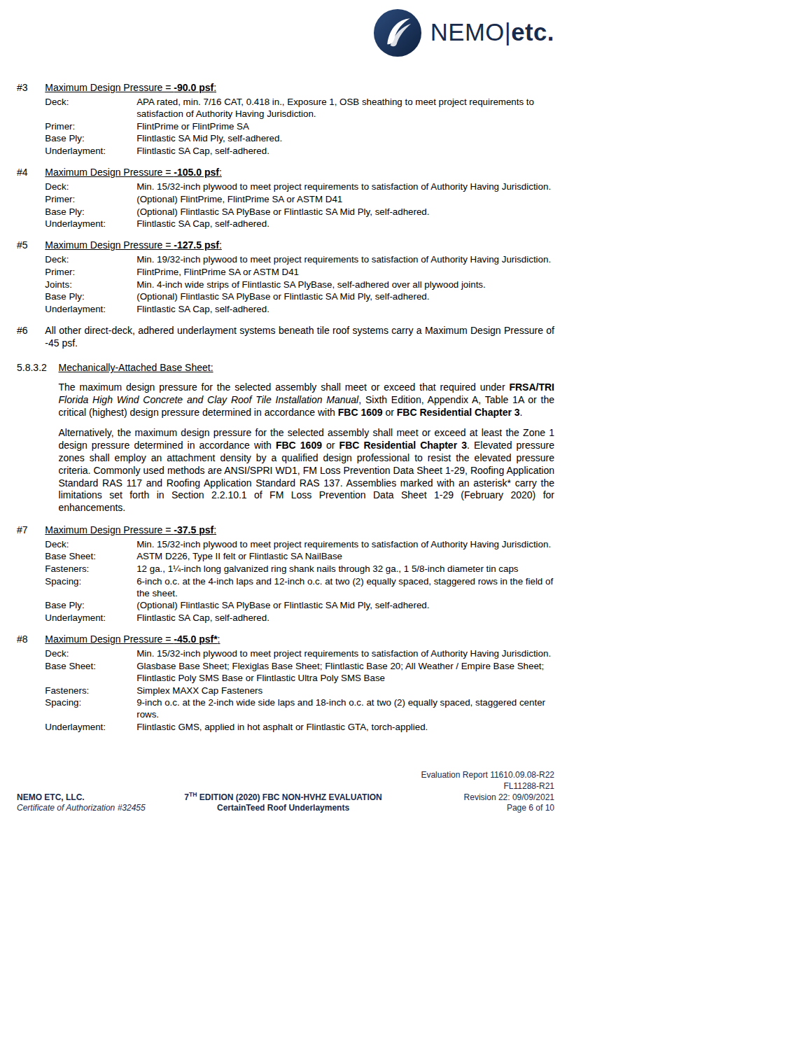NEMO|etc.
#3
Maximum Design Pressure = -90.0 psf:
| Deck: | APA rated, min. 7/16 CAT, 0.418 in., Exposure 1, OSB sheathing to meet project requirements to satisfaction of Authority Having Jurisdiction. |
| Primer: | FlintPrime or FlintPrime SA |
| Base Ply: | Flintlastic SA Mid Ply, self-adhered. |
| Underlayment: | Flintlastic SA Cap, self-adhered. |
#4
Maximum Design Pressure = -105.0 psf:
| Deck: | Min. 15/32-inch plywood to meet project requirements to satisfaction of Authority Having Jurisdiction. |
| Primer: | (Optional) FlintPrime, FlintPrime SA or ASTM D41 |
| Base Ply: | (Optional) Flintlastic SA PlyBase or Flintlastic SA Mid Ply, self-adhered. |
| Underlayment: | Flintlastic SA Cap, self-adhered. |
#5
Maximum Design Pressure = -127.5 psf:
| Deck: | Min. 19/32-inch plywood to meet project requirements to satisfaction of Authority Having Jurisdiction. |
| Primer: | FlintPrime, FlintPrime SA or ASTM D41 |
| Joints: | Min. 4-inch wide strips of Flintlastic SA PlyBase, self-adhered over all plywood joints. |
| Base Ply: | (Optional) Flintlastic SA PlyBase or Flintlastic SA Mid Ply, self-adhered. |
| Underlayment: | Flintlastic SA Cap, self-adhered. |
#6
All other direct-deck, adhered underlayment systems beneath tile roof systems carry a Maximum Design Pressure of -45 psf.
5.8.3.2
Mechanically-Attached Base Sheet:
The maximum design pressure for the selected assembly shall meet or exceed that required under FRSA/TRI Florida High Wind Concrete and Clay Roof Tile Installation Manual, Sixth Edition, Appendix A, Table 1A or the critical (highest) design pressure determined in accordance with FBC 1609 or FBC Residential Chapter 3.
Alternatively, the maximum design pressure for the selected assembly shall meet or exceed at least the Zone 1 design pressure determined in accordance with FBC 1609 or FBC Residential Chapter 3. Elevated pressure zones shall employ an attachment density by a qualified design professional to resist the elevated pressure criteria. Commonly used methods are ANSI/SPRI WD1, FM Loss Prevention Data Sheet 1-29, Roofing Application Standard RAS 117 and Roofing Application Standard RAS 137. Assemblies marked with an asterisk* carry the limitations set forth in Section 2.2.10.1 of FM Loss Prevention Data Sheet 1-29 (February 2020) for enhancements.
#7
Maximum Design Pressure = -37.5 psf:
| Deck: | Min. 15/32-inch plywood to meet project requirements to satisfaction of Authority Having Jurisdiction. |
| Base Sheet: | ASTM D226, Type II felt or Flintlastic SA NailBase |
| Fasteners: | 12 ga., 1¼-inch long galvanized ring shank nails through 32 ga., 1 5/8-inch diameter tin caps |
| Spacing: | 6-inch o.c. at the 4-inch laps and 12-inch o.c. at two (2) equally spaced, staggered rows in the field of the sheet. |
| Base Ply: | (Optional) Flintlastic SA PlyBase or Flintlastic SA Mid Ply, self-adhered. |
| Underlayment: | Flintlastic SA Cap, self-adhered. |
#8
Maximum Design Pressure = -45.0 psf*:
| Deck: | Min. 15/32-inch plywood to meet project requirements to satisfaction of Authority Having Jurisdiction. |
| Base Sheet: | Glasbase Base Sheet; Flexiglas Base Sheet; Flintlastic Base 20; All Weather / Empire Base Sheet; Flintlastic Poly SMS Base or Flintlastic Ultra Poly SMS Base |
| Fasteners: | Simplex MAXX Cap Fasteners |
| Spacing: | 9-inch o.c. at the 2-inch wide side laps and 18-inch o.c. at two (2) equally spaced, staggered center rows. |
| Underlayment: | Flintlastic GMS, applied in hot asphalt or Flintlastic GTA, torch-applied. |
NEMO ETC, LLC.
Certificate of Authorization #32455
7TH EDITION (2020) FBC NON-HVHZ EVALUATION
CertainTeed Roof Underlayments
Evaluation Report 11610.09.08-R22
FL11288-R21
Revision 22: 09/09/2021
Page 6 of 10